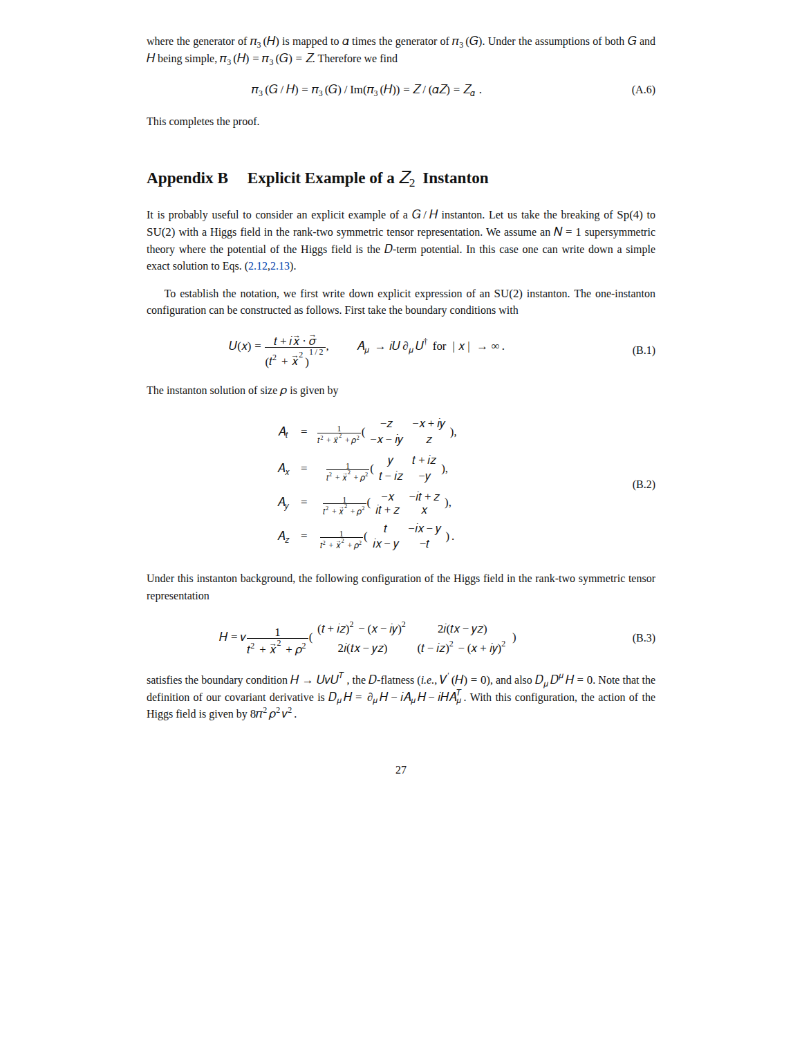where the generator of π3(H) is mapped to α times the generator of π3(G). Under the assumptions of both G and H being simple, π3(H)=π3(G)=Z. Therefore we find
π3(G/H) = π3(G) / Im(π3(H)) = Z/(αZ) = Zα.
(A.6)
This completes the proof.
Appendix BExplicit Example of a Z2 Instanton
It is probably useful to consider an explicit example of a G/H instanton. Let us take the breaking of Sp(4) to SU(2) with a Higgs field in the rank-two symmetric tensor representation. We assume an N=1 supersymmetric theory where the potential of the Higgs field is the D-term potential. In this case one can write down a simple exact solution to Eqs. (2.12,2.13).
To establish the notation, we first write down explicit expression of an SU(2) instanton. The one-instanton configuration can be constructed as follows. First take the boundary conditions with
U(x) = t+ix→·σ→ (t2+x→2)1/2 , Aμ → iU∂μU† for |x|→∞.
(B.1)
The instanton solution of size ρ is given by
At = 1t2+x→2+ρ2 ( −z−x+iy −x−iyz ) , Ax = 1t2+x→2+ρ2 ( yt+iz t−iz−y ) , Ay = 1t2+x→2+ρ2 ( −x−it+z it+zx ) , Az = 1t2+x→2+ρ2 ( t−ix−y ix−y−t ) .
(B.2)
Under this instanton background, the following configuration of the Higgs field in the rank-two symmetric tensor representation
H=v 1t2+x→2+ρ2 ( (t+iz)2−(x−iy)2 2i(tx−yz) 2i(tx−yz) (t−iz)2−(x+iy)2 )
(B.3)
satisfies the boundary condition H→UvUT, the D-flatness (i.e., V′(H)=0), and also DμDμH=0. Note that the definition of our covariant derivative is DμH=∂μH−iAμH−iHAμT. With this configuration, the action of the Higgs field is given by 8π2ρ2v2.
27